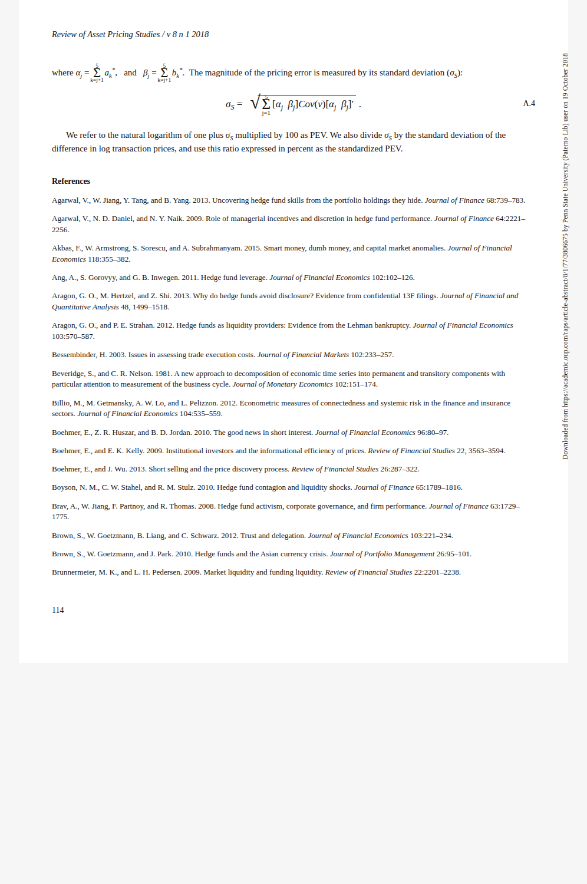Downloaded from https://academic.oup.com/raps/article-abstract/8/1/77/3806675 by Penn State University (Paterno Lib) user on 19 October 2018
Review of Asset Pricing Studies / v 8 n 1 2018
where αj = Σ5 k=j+1 ak*, and βj = Σ5 k=j+1 bk*. The magnitude of the pricing error is measured by its standard deviation (σS):
σS = Σ5 j=1[αj βj]Cov(v)[αj βj]′ . A.4
We refer to the natural logarithm of one plus σS multiplied by 100 as PEV. We also divide σS by the standard deviation of the difference in log transaction prices, and use this ratio expressed in percent as the standardized PEV.
References
Agarwal, V., W. Jiang, Y. Tang, and B. Yang. 2013. Uncovering hedge fund skills from the portfolio holdings they hide. Journal of Finance 68:739–783.
Agarwal, V., N. D. Daniel, and N. Y. Naik. 2009. Role of managerial incentives and discretion in hedge fund performance. Journal of Finance 64:2221–2256.
Akbas, F., W. Armstrong, S. Sorescu, and A. Subrahmanyam. 2015. Smart money, dumb money, and capital market anomalies. Journal of Financial Economics 118:355–382.
Ang, A., S. Gorovyy, and G. B. Inwegen. 2011. Hedge fund leverage. Journal of Financial Economics 102:102–126.
Aragon, G. O., M. Hertzel, and Z. Shi. 2013. Why do hedge funds avoid disclosure? Evidence from confidential 13F filings. Journal of Financial and Quantitative Analysis 48, 1499–1518.
Aragon, G. O., and P. E. Strahan. 2012. Hedge funds as liquidity providers: Evidence from the Lehman bankruptcy. Journal of Financial Economics 103:570–587.
Bessembinder, H. 2003. Issues in assessing trade execution costs. Journal of Financial Markets 102:233–257.
Beveridge, S., and C. R. Nelson. 1981. A new approach to decomposition of economic time series into permanent and transitory components with particular attention to measurement of the business cycle. Journal of Monetary Economics 102:151–174.
Billio, M., M. Getmansky, A. W. Lo, and L. Pelizzon. 2012. Econometric measures of connectedness and systemic risk in the finance and insurance sectors. Journal of Financial Economics 104:535–559.
Boehmer, E., Z. R. Huszar, and B. D. Jordan. 2010. The good news in short interest. Journal of Financial Economics 96:80–97.
Boehmer, E., and E. K. Kelly. 2009. Institutional investors and the informational efficiency of prices. Review of Financial Studies 22, 3563–3594.
Boehmer, E., and J. Wu. 2013. Short selling and the price discovery process. Review of Financial Studies 26:287–322.
Boyson, N. M., C. W. Stahel, and R. M. Stulz. 2010. Hedge fund contagion and liquidity shocks. Journal of Finance 65:1789–1816.
Brav, A., W. Jiang, F. Partnoy, and R. Thomas. 2008. Hedge fund activism, corporate governance, and firm performance. Journal of Finance 63:1729–1775.
Brown, S., W. Goetzmann, B. Liang, and C. Schwarz. 2012. Trust and delegation. Journal of Financial Economics 103:221–234.
Brown, S., W. Goetzmann, and J. Park. 2010. Hedge funds and the Asian currency crisis. Journal of Portfolio Management 26:95–101.
Brunnermeier, M. K., and L. H. Pedersen. 2009. Market liquidity and funding liquidity. Review of Financial Studies 22:2201–2238.
114